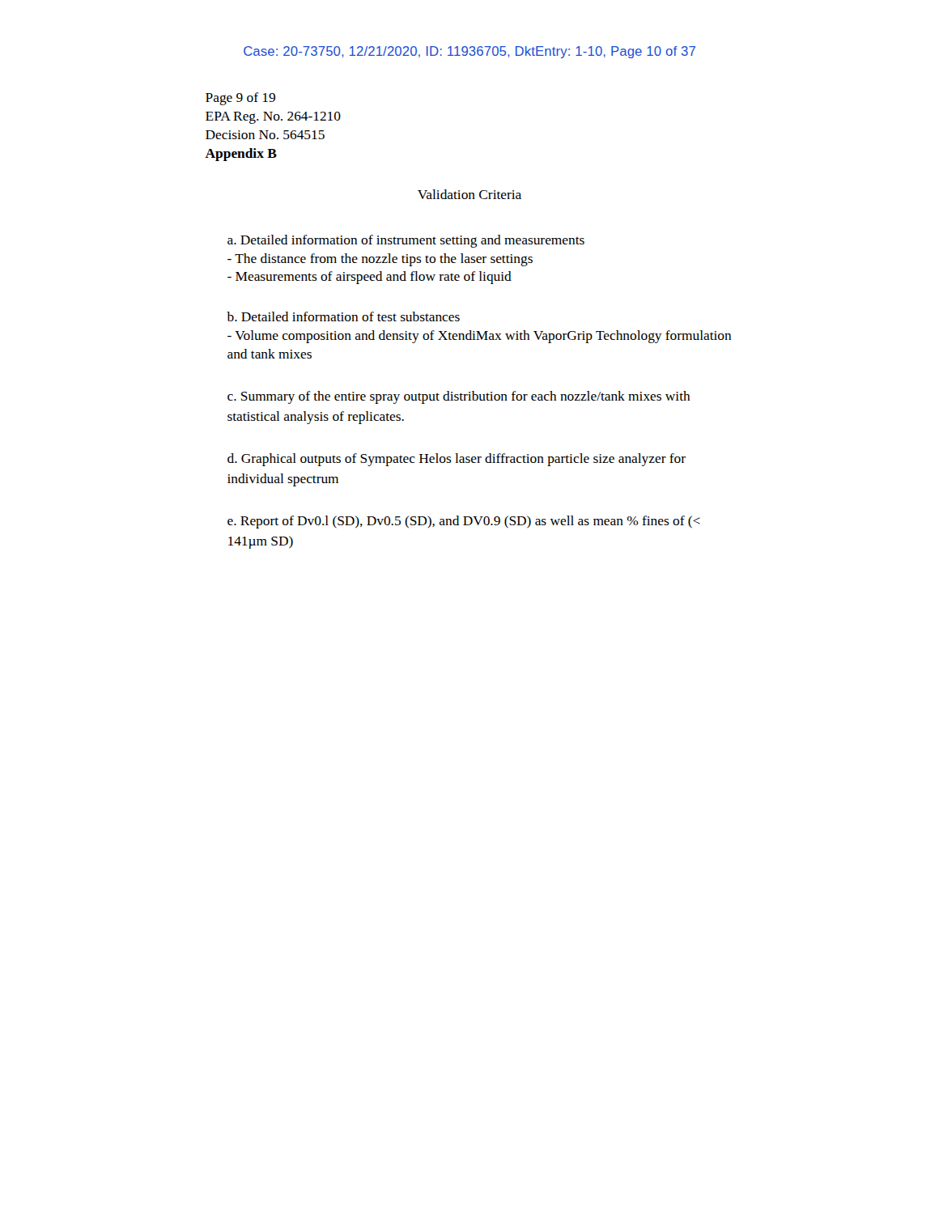Case: 20-73750, 12/21/2020, ID: 11936705, DktEntry: 1-10, Page 10 of 37
Page 9 of 19
EPA Reg. No. 264-1210
Decision No. 564515
Appendix B
Validation Criteria
a. Detailed information of instrument setting and measurements
- The distance from the nozzle tips to the laser settings
- Measurements of airspeed and flow rate of liquid
b. Detailed information of test substances
- Volume composition and density of XtendiMax with VaporGrip Technology formulation and tank mixes
c. Summary of the entire spray output distribution for each nozzle/tank mixes with statistical analysis of replicates.
d. Graphical outputs of Sympatec Helos laser diffraction particle size analyzer for individual spectrum
e. Report of Dv0.l (SD), Dv0.5 (SD), and DV0.9 (SD) as well as mean % fines of (< 141µm SD)